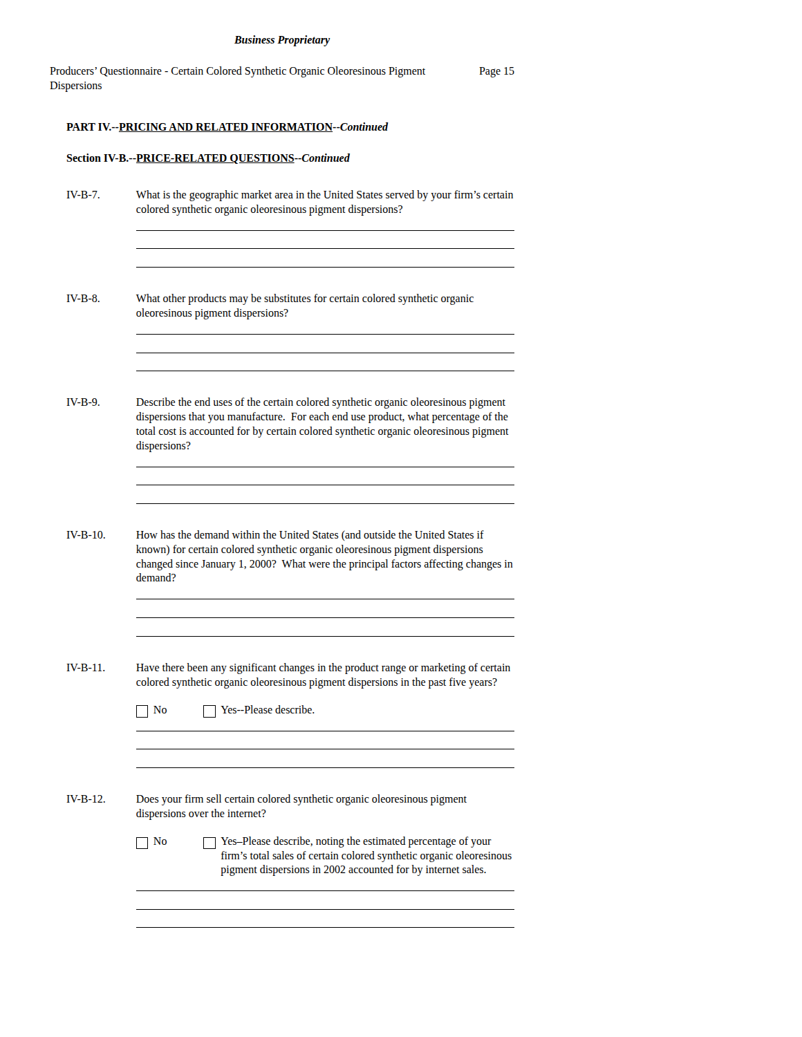Business Proprietary
Producers’ Questionnaire - Certain Colored Synthetic Organic Oleoresinous Pigment Dispersions
Page 15
PART IV.--PRICING AND RELATED INFORMATION--Continued
Section IV-B.--PRICE-RELATED QUESTIONS--Continued
IV-B-7.
What is the geographic market area in the United States served by your firm’s certain colored synthetic organic oleoresinous pigment dispersions?
IV-B-8.
What other products may be substitutes for certain colored synthetic organic oleoresinous pigment dispersions?
IV-B-9.
Describe the end uses of the certain colored synthetic organic oleoresinous pigment dispersions that you manufacture. For each end use product, what percentage of the total cost is accounted for by certain colored synthetic organic oleoresinous pigment dispersions?
IV-B-10.
How has the demand within the United States (and outside the United States if known) for certain colored synthetic organic oleoresinous pigment dispersions changed since January 1, 2000? What were the principal factors affecting changes in demand?
IV-B-11.
Have there been any significant changes in the product range or marketing of certain colored synthetic organic oleoresinous pigment dispersions in the past five years?
No Yes--Please describe.
IV-B-12.
Does your firm sell certain colored synthetic organic oleoresinous pigment dispersions over the internet?
No Yes–Please describe, noting the estimated percentage of your firm’s total sales of certain colored synthetic organic oleoresinous pigment dispersions in 2002 accounted for by internet sales.